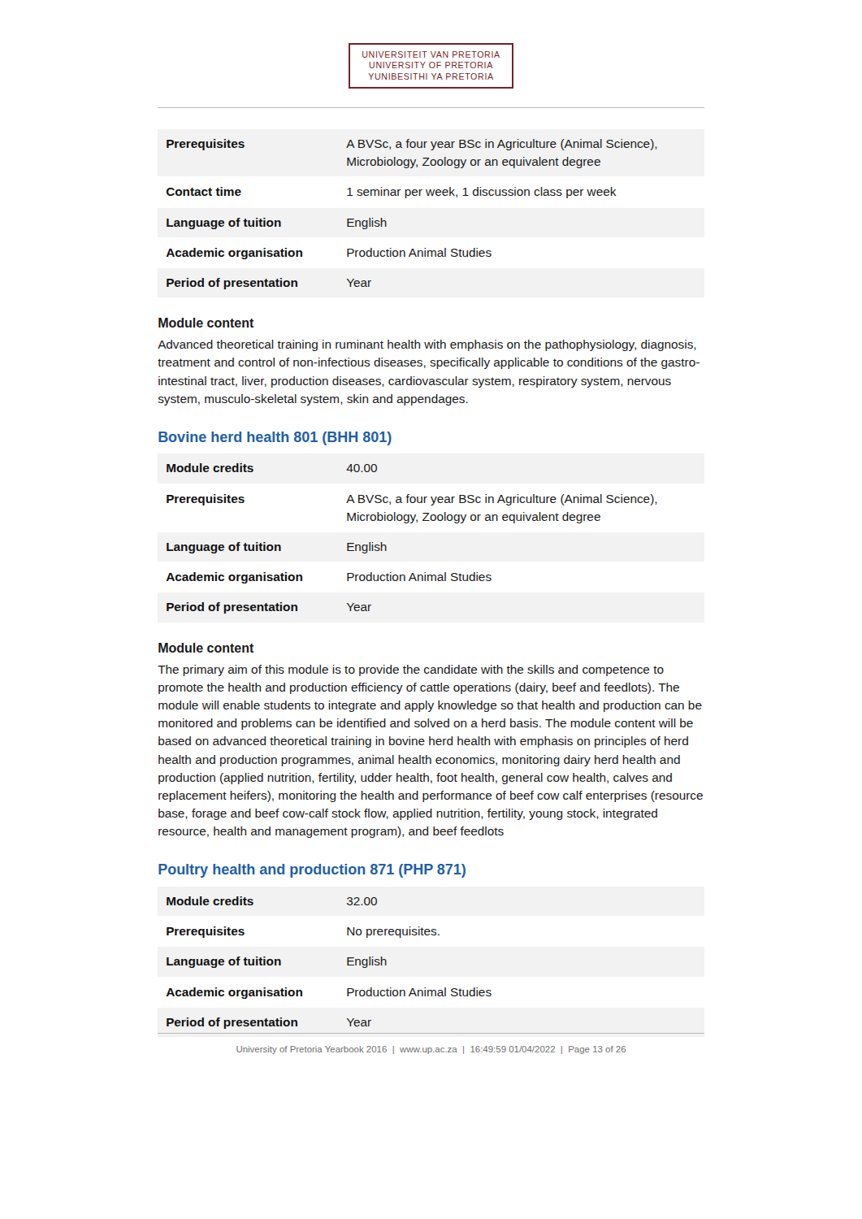UNIVERSITEIT VAN PRETORIA
UNIVERSITY OF PRETORIA
YUNIBESITHI YA PRETORIA
| Prerequisites | A BVSc, a four year BSc in Agriculture (Animal Science), Microbiology, Zoology or an equivalent degree |
| Contact time | 1 seminar per week, 1 discussion class per week |
| Language of tuition | English |
| Academic organisation | Production Animal Studies |
| Period of presentation | Year |
Module content
Advanced theoretical training in ruminant health with emphasis on the pathophysiology, diagnosis, treatment and control of non-infectious diseases, specifically applicable to conditions of the gastro-intestinal tract, liver, production diseases, cardiovascular system, respiratory system, nervous system, musculo-skeletal system, skin and appendages.
Bovine herd health 801 (BHH 801)
| Module credits | 40.00 |
| Prerequisites | A BVSc, a four year BSc in Agriculture (Animal Science), Microbiology, Zoology or an equivalent degree |
| Language of tuition | English |
| Academic organisation | Production Animal Studies |
| Period of presentation | Year |
Module content
The primary aim of this module is to provide the candidate with the skills and competence to promote the health and production efficiency of cattle operations (dairy, beef and feedlots). The module will enable students to integrate and apply knowledge so that health and production can be monitored and problems can be identified and solved on a herd basis. The module content will be based on advanced theoretical training in bovine herd health with emphasis on principles of herd health and production programmes, animal health economics, monitoring dairy herd health and production (applied nutrition, fertility, udder health, foot health, general cow health, calves and replacement heifers), monitoring the health and performance of beef cow calf enterprises (resource base, forage and beef cow-calf stock flow, applied nutrition, fertility, young stock, integrated resource, health and management program), and beef feedlots
Poultry health and production 871 (PHP 871)
| Module credits | 32.00 |
| Prerequisites | No prerequisites. |
| Language of tuition | English |
| Academic organisation | Production Animal Studies |
| Period of presentation | Year |
University of Pretoria Yearbook 2016 | www.up.ac.za | 16:49:59 01/04/2022 | Page 13 of 26